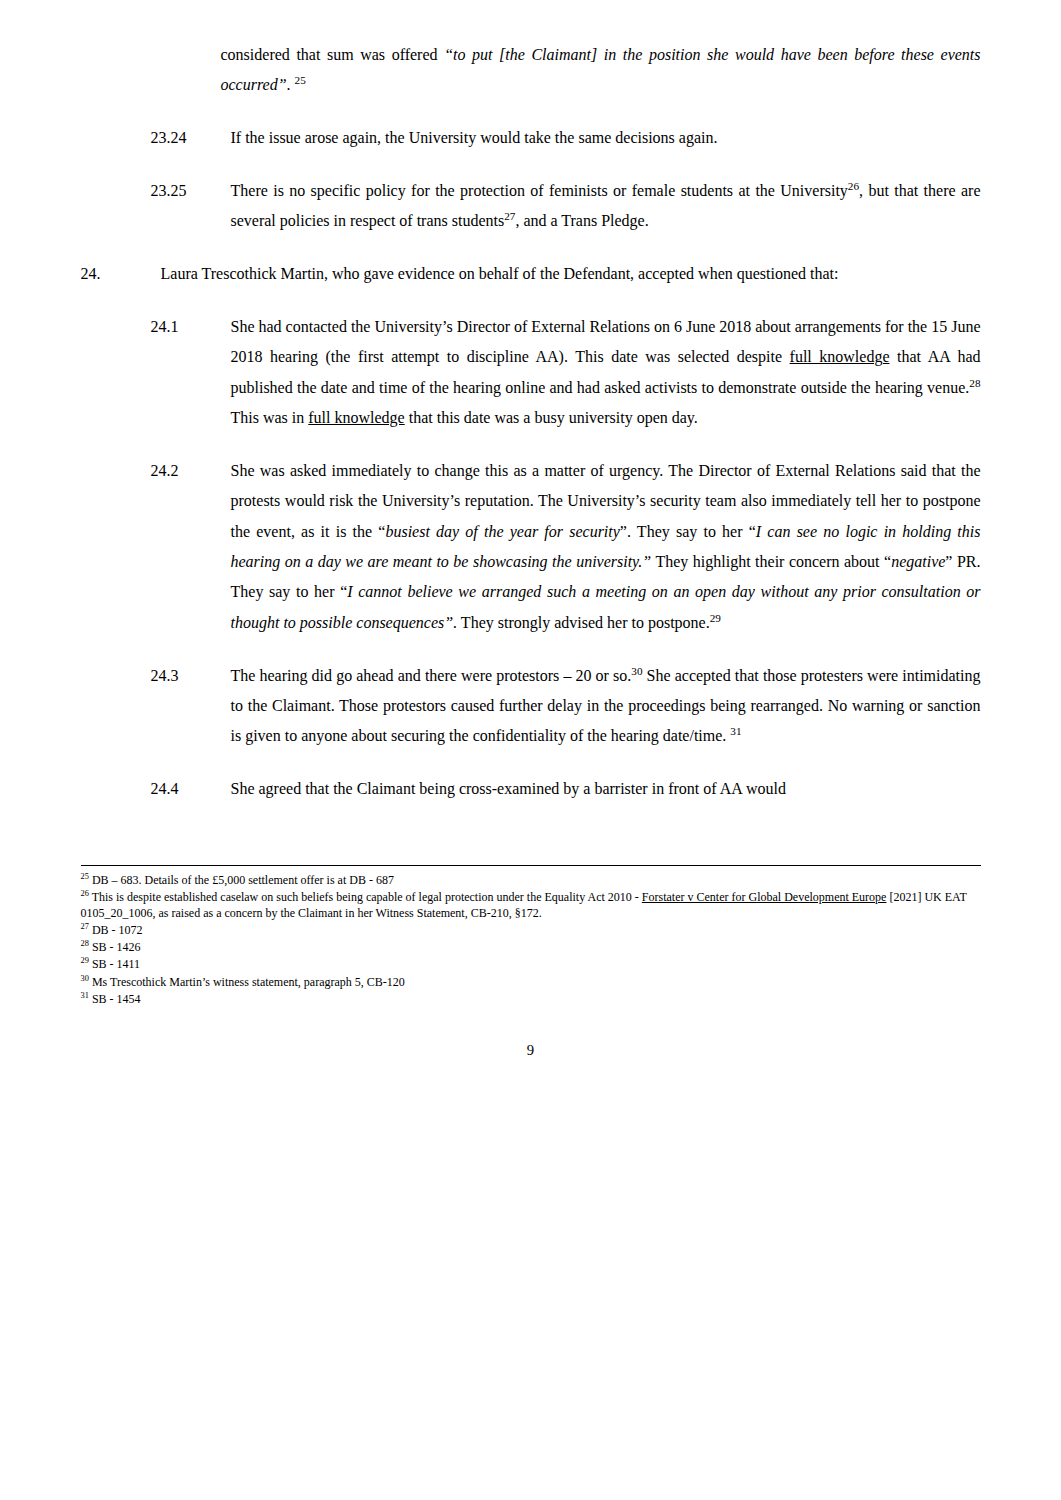considered that sum was offered “to put [the Claimant] in the position she would have been before these events occurred”. 25
23.24
If the issue arose again, the University would take the same decisions again.
23.25
There is no specific policy for the protection of feminists or female students at the University26, but that there are several policies in respect of trans students27, and a Trans Pledge.
24.
Laura Trescothick Martin, who gave evidence on behalf of the Defendant, accepted when questioned that:
24.1
She had contacted the University’s Director of External Relations on 6 June 2018 about arrangements for the 15 June 2018 hearing (the first attempt to discipline AA). This date was selected despite full knowledge that AA had published the date and time of the hearing online and had asked activists to demonstrate outside the hearing venue.28 This was in full knowledge that this date was a busy university open day.
24.2
She was asked immediately to change this as a matter of urgency. The Director of External Relations said that the protests would risk the University’s reputation. The University’s security team also immediately tell her to postpone the event, as it is the “busiest day of the year for security”. They say to her “I can see no logic in holding this hearing on a day we are meant to be showcasing the university.” They highlight their concern about “negative” PR. They say to her “I cannot believe we arranged such a meeting on an open day without any prior consultation or thought to possible consequences”. They strongly advised her to postpone.29
24.3
The hearing did go ahead and there were protestors – 20 or so.30 She accepted that those protesters were intimidating to the Claimant. Those protestors caused further delay in the proceedings being rearranged. No warning or sanction is given to anyone about securing the confidentiality of the hearing date/time. 31
24.4
She agreed that the Claimant being cross-examined by a barrister in front of AA would
25 DB – 683. Details of the £5,000 settlement offer is at DB - 687
26 This is despite established caselaw on such beliefs being capable of legal protection under the Equality Act 2010 - Forstater v Center for Global Development Europe [2021] UK EAT 0105_20_1006, as raised as a concern by the Claimant in her Witness Statement, CB-210, §172.
27 DB - 1072
28 SB - 1426
29 SB - 1411
30 Ms Trescothick Martin’s witness statement, paragraph 5, CB-120
31 SB - 1454
9